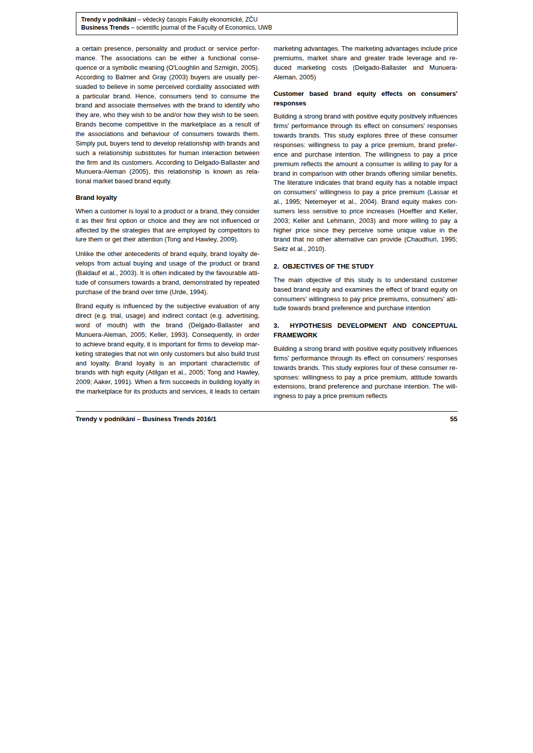Trendy v podnikání – vědecký časopis Fakulty ekonomické, ZČU
Business Trends – scientific journal of the Faculty of Economics, UWB
a certain presence, personality and product or service performance. The associations can be either a functional consequence or a symbolic meaning (O'Loughlin and Szmigin, 2005). According to Balmer and Gray (2003) buyers are usually persuaded to believe in some perceived cordiality associated with a particular brand. Hence, consumers tend to consume the brand and associate themselves with the brand to identify who they are, who they wish to be and/or how they wish to be seen. Brands become competitive in the marketplace as a result of the associations and behaviour of consumers towards them. Simply put, buyers tend to develop relationship with brands and such a relationship substitutes for human interaction between the firm and its customers. According to Delgado-Ballaster and Munuera-Aleman (2005), this relationship is known as relational market based brand equity.
Brand loyalty
When a customer is loyal to a product or a brand, they consider it as their first option or choice and they are not influenced or affected by the strategies that are employed by competitors to lure them or get their attention (Tong and Hawley, 2009).
Unlike the other antecedents of brand equity, brand loyalty develops from actual buying and usage of the product or brand (Baldauf et al., 2003). It is often indicated by the favourable attitude of consumers towards a brand, demonstrated by repeated purchase of the brand over time (Urde, 1994).
Brand equity is influenced by the subjective evaluation of any direct (e.g. trial, usage) and indirect contact (e.g. advertising, word of mouth) with the brand (Delgado-Ballaster and Munuera-Aleman, 2005; Keller, 1993). Consequently, in order to achieve brand equity, it is important for firms to develop marketing strategies that not win only customers but also build trust and loyalty. Brand loyalty is an important characteristic of brands with high equity (Atilgan et al., 2005; Tong and Hawley, 2009; Aaker, 1991). When a firm succeeds in building loyalty in the marketplace for its products and services, it leads to certain marketing advantages. The marketing advantages include price premiums, market share and greater trade leverage and reduced marketing costs (Delgado-Ballaster and Munuera-Aleman, 2005)
Customer based brand equity effects on consumers' responses
Building a strong brand with positive equity positively influences firms' performance through its effect on consumers' responses towards brands. This study explores three of these consumer responses: willingness to pay a price premium, brand preference and purchase intention. The willingness to pay a price premium reflects the amount a consumer is willing to pay for a brand in comparison with other brands offering similar benefits. The literature indicates that brand equity has a notable impact on consumers' willingness to pay a price premium (Lassar et al., 1995; Netemeyer et al., 2004). Brand equity makes consumers less sensitive to price increases (Hoeffler and Keller, 2003; Keller and Lehmann, 2003) and more willing to pay a higher price since they perceive some unique value in the brand that no other alternative can provide (Chaudhuri, 1995; Seitz et al., 2010).
2. OBJECTIVES OF THE STUDY
The main objective of this study is to understand customer based brand equity and examines the effect of brand equity on consumers' willingness to pay price premiums, consumers' attitude towards brand preference and purchase intention
3. HYPOTHESIS DEVELOPMENT AND CONCEPTUAL FRAMEWORK
Building a strong brand with positive equity positively influences firms' performance through its effect on consumers' responses towards brands. This study explores four of these consumer responses: willingness to pay a price premium, attitude towards extensions, brand preference and purchase intention. The willingness to pay a price premium reflects
Trendy v podnikání – Business Trends 2016/1 55